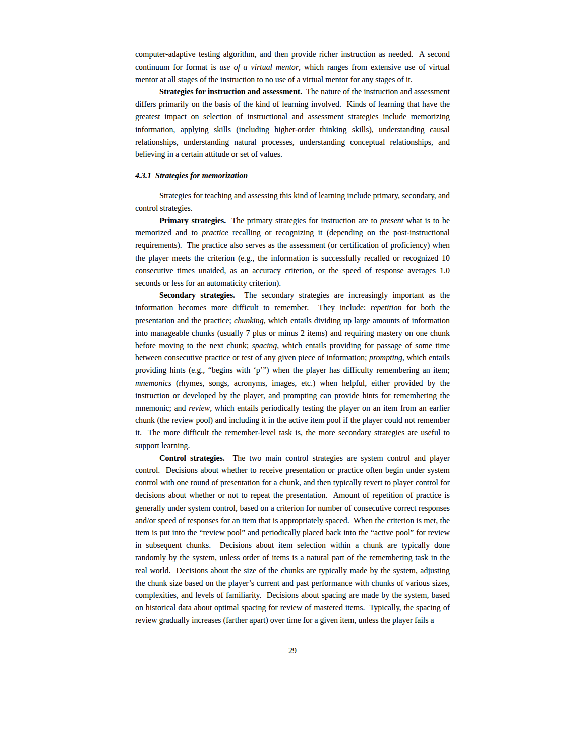computer-adaptive testing algorithm, and then provide richer instruction as needed. A second continuum for format is use of a virtual mentor, which ranges from extensive use of virtual mentor at all stages of the instruction to no use of a virtual mentor for any stages of it.
Strategies for instruction and assessment. The nature of the instruction and assessment differs primarily on the basis of the kind of learning involved. Kinds of learning that have the greatest impact on selection of instructional and assessment strategies include memorizing information, applying skills (including higher-order thinking skills), understanding causal relationships, understanding natural processes, understanding conceptual relationships, and believing in a certain attitude or set of values.
4.3.1 Strategies for memorization
Strategies for teaching and assessing this kind of learning include primary, secondary, and control strategies.
Primary strategies. The primary strategies for instruction are to present what is to be memorized and to practice recalling or recognizing it (depending on the post-instructional requirements). The practice also serves as the assessment (or certification of proficiency) when the player meets the criterion (e.g., the information is successfully recalled or recognized 10 consecutive times unaided, as an accuracy criterion, or the speed of response averages 1.0 seconds or less for an automaticity criterion).
Secondary strategies. The secondary strategies are increasingly important as the information becomes more difficult to remember. They include: repetition for both the presentation and the practice; chunking, which entails dividing up large amounts of information into manageable chunks (usually 7 plus or minus 2 items) and requiring mastery on one chunk before moving to the next chunk; spacing, which entails providing for passage of some time between consecutive practice or test of any given piece of information; prompting, which entails providing hints (e.g., “begins with ‘p’”) when the player has difficulty remembering an item; mnemonics (rhymes, songs, acronyms, images, etc.) when helpful, either provided by the instruction or developed by the player, and prompting can provide hints for remembering the mnemonic; and review, which entails periodically testing the player on an item from an earlier chunk (the review pool) and including it in the active item pool if the player could not remember it. The more difficult the remember-level task is, the more secondary strategies are useful to support learning.
Control strategies. The two main control strategies are system control and player control. Decisions about whether to receive presentation or practice often begin under system control with one round of presentation for a chunk, and then typically revert to player control for decisions about whether or not to repeat the presentation. Amount of repetition of practice is generally under system control, based on a criterion for number of consecutive correct responses and/or speed of responses for an item that is appropriately spaced. When the criterion is met, the item is put into the “review pool” and periodically placed back into the “active pool” for review in subsequent chunks. Decisions about item selection within a chunk are typically done randomly by the system, unless order of items is a natural part of the remembering task in the real world. Decisions about the size of the chunks are typically made by the system, adjusting the chunk size based on the player’s current and past performance with chunks of various sizes, complexities, and levels of familiarity. Decisions about spacing are made by the system, based on historical data about optimal spacing for review of mastered items. Typically, the spacing of review gradually increases (farther apart) over time for a given item, unless the player fails a
29